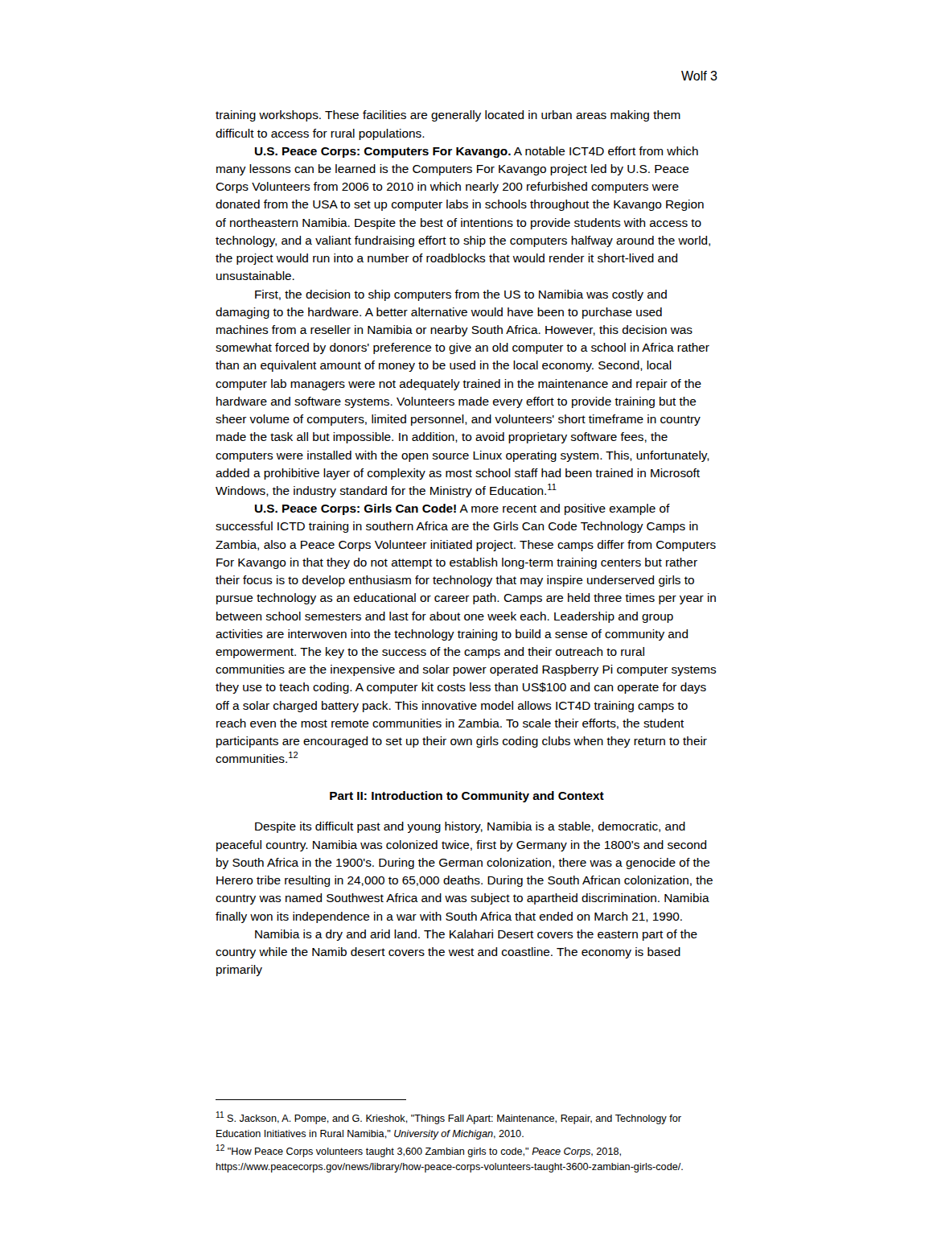Wolf 3
training workshops. These facilities are generally located in urban areas making them difficult to access for rural populations.
U.S. Peace Corps: Computers For Kavango. A notable ICT4D effort from which many lessons can be learned is the Computers For Kavango project led by U.S. Peace Corps Volunteers from 2006 to 2010 in which nearly 200 refurbished computers were donated from the USA to set up computer labs in schools throughout the Kavango Region of northeastern Namibia. Despite the best of intentions to provide students with access to technology, and a valiant fundraising effort to ship the computers halfway around the world, the project would run into a number of roadblocks that would render it short-lived and unsustainable.
First, the decision to ship computers from the US to Namibia was costly and damaging to the hardware. A better alternative would have been to purchase used machines from a reseller in Namibia or nearby South Africa. However, this decision was somewhat forced by donors' preference to give an old computer to a school in Africa rather than an equivalent amount of money to be used in the local economy. Second, local computer lab managers were not adequately trained in the maintenance and repair of the hardware and software systems. Volunteers made every effort to provide training but the sheer volume of computers, limited personnel, and volunteers' short timeframe in country made the task all but impossible. In addition, to avoid proprietary software fees, the computers were installed with the open source Linux operating system. This, unfortunately, added a prohibitive layer of complexity as most school staff had been trained in Microsoft Windows, the industry standard for the Ministry of Education.11
U.S. Peace Corps: Girls Can Code! A more recent and positive example of successful ICTD training in southern Africa are the Girls Can Code Technology Camps in Zambia, also a Peace Corps Volunteer initiated project. These camps differ from Computers For Kavango in that they do not attempt to establish long-term training centers but rather their focus is to develop enthusiasm for technology that may inspire underserved girls to pursue technology as an educational or career path. Camps are held three times per year in between school semesters and last for about one week each. Leadership and group activities are interwoven into the technology training to build a sense of community and empowerment. The key to the success of the camps and their outreach to rural communities are the inexpensive and solar power operated Raspberry Pi computer systems they use to teach coding. A computer kit costs less than US$100 and can operate for days off a solar charged battery pack. This innovative model allows ICT4D training camps to reach even the most remote communities in Zambia. To scale their efforts, the student participants are encouraged to set up their own girls coding clubs when they return to their communities.12
Part II: Introduction to Community and Context
Despite its difficult past and young history, Namibia is a stable, democratic, and peaceful country. Namibia was colonized twice, first by Germany in the 1800's and second by South Africa in the 1900's. During the German colonization, there was a genocide of the Herero tribe resulting in 24,000 to 65,000 deaths. During the South African colonization, the country was named Southwest Africa and was subject to apartheid discrimination. Namibia finally won its independence in a war with South Africa that ended on March 21, 1990.
Namibia is a dry and arid land. The Kalahari Desert covers the eastern part of the country while the Namib desert covers the west and coastline. The economy is based primarily
11 S. Jackson, A. Pompe, and G. Krieshok, "Things Fall Apart: Maintenance, Repair, and Technology for Education Initiatives in Rural Namibia," University of Michigan, 2010.
12 "How Peace Corps volunteers taught 3,600 Zambian girls to code," Peace Corps, 2018, https://www.peacecorps.gov/news/library/how-peace-corps-volunteers-taught-3600-zambian-girls-code/.